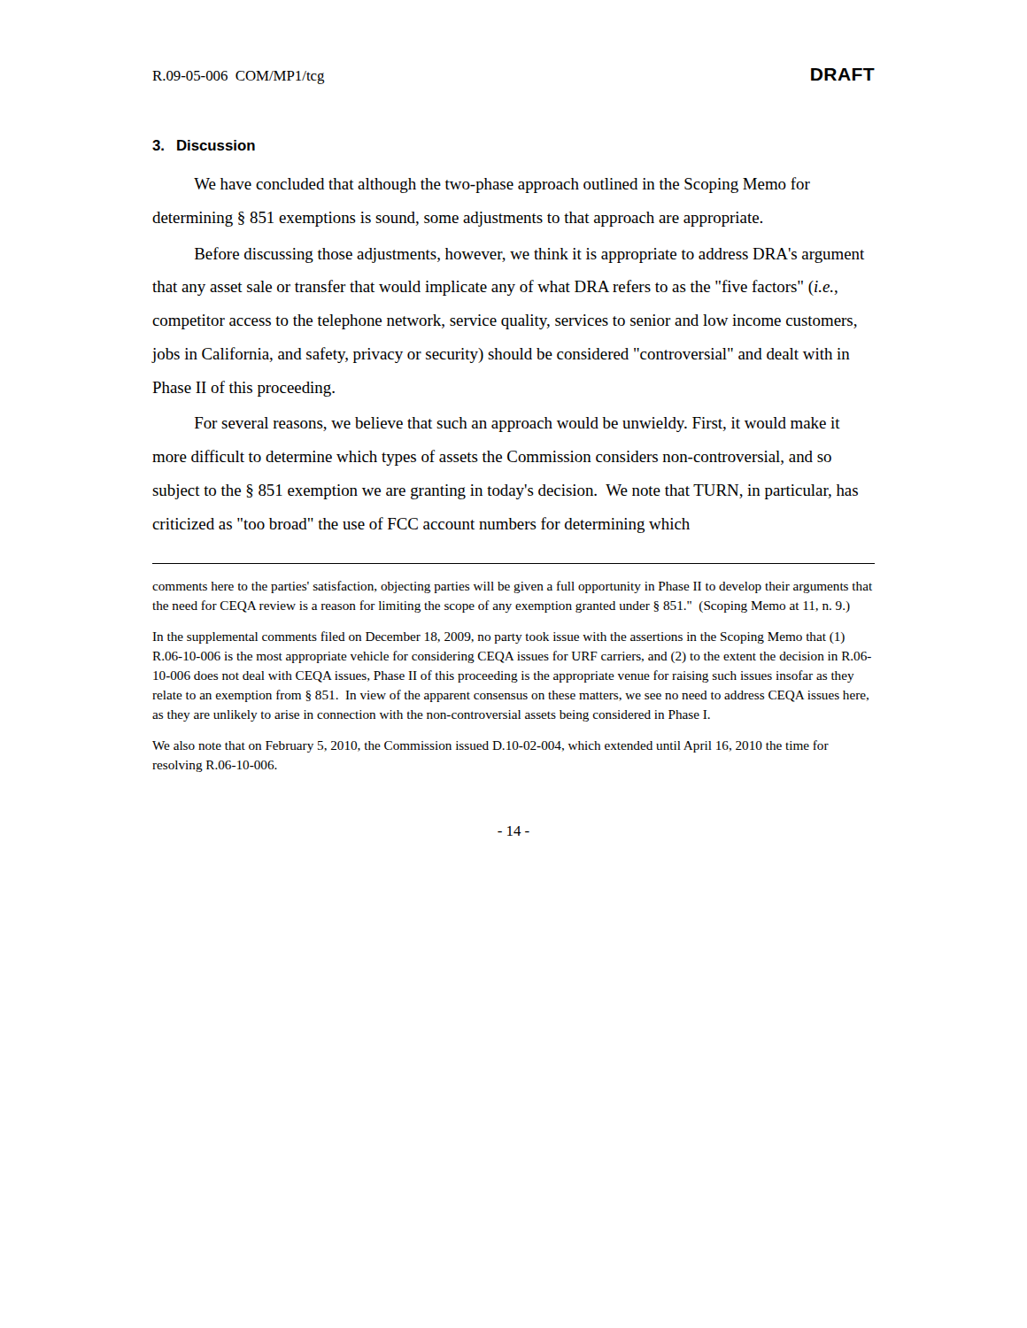R.09-05-006 COM/MP1/tcg
DRAFT
3. Discussion
We have concluded that although the two-phase approach outlined in the Scoping Memo for determining § 851 exemptions is sound, some adjustments to that approach are appropriate.
Before discussing those adjustments, however, we think it is appropriate to address DRA's argument that any asset sale or transfer that would implicate any of what DRA refers to as the "five factors" (i.e., competitor access to the telephone network, service quality, services to senior and low income customers, jobs in California, and safety, privacy or security) should be considered "controversial" and dealt with in Phase II of this proceeding.
For several reasons, we believe that such an approach would be unwieldy. First, it would make it more difficult to determine which types of assets the Commission considers non-controversial, and so subject to the § 851 exemption we are granting in today's decision. We note that TURN, in particular, has criticized as "too broad" the use of FCC account numbers for determining which
comments here to the parties' satisfaction, objecting parties will be given a full opportunity in Phase II to develop their arguments that the need for CEQA review is a reason for limiting the scope of any exemption granted under § 851." (Scoping Memo at 11, n. 9.)
In the supplemental comments filed on December 18, 2009, no party took issue with the assertions in the Scoping Memo that (1) R.06-10-006 is the most appropriate vehicle for considering CEQA issues for URF carriers, and (2) to the extent the decision in R.06-10-006 does not deal with CEQA issues, Phase II of this proceeding is the appropriate venue for raising such issues insofar as they relate to an exemption from § 851. In view of the apparent consensus on these matters, we see no need to address CEQA issues here, as they are unlikely to arise in connection with the non-controversial assets being considered in Phase I.
We also note that on February 5, 2010, the Commission issued D.10-02-004, which extended until April 16, 2010 the time for resolving R.06-10-006.
- 14 -